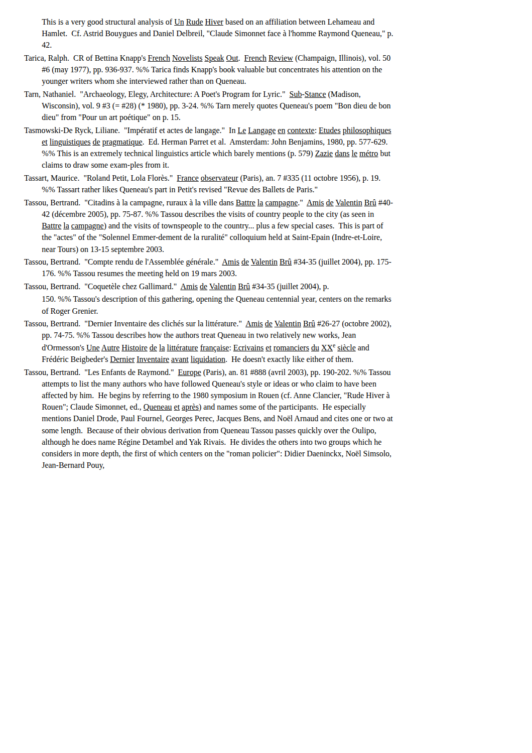This is a very good structural analysis of Un Rude Hiver based on an affiliation between Lehameau and Hamlet. Cf. Astrid Bouygues and Daniel Delbreil, "Claude Simonnet face à l'homme Raymond Queneau," p. 42.
Tarica, Ralph. CR of Bettina Knapp's French Novelists Speak Out. French Review (Champaign, Illinois), vol. 50 #6 (may 1977), pp. 936-937. %% Tarica finds Knapp's book valuable but concentrates his attention on the younger writers whom she interviewed rather than on Queneau.
Tarn, Nathaniel. "Archaeology, Elegy, Architecture: A Poet's Program for Lyric." Sub-Stance (Madison, Wisconsin), vol. 9 #3 (= #28) (* 1980), pp. 3-24. %% Tarn merely quotes Queneau's poem "Bon dieu de bon dieu" from "Pour un art poétique" on p. 15.
Tasmowski-De Ryck, Liliane. "Impératif et actes de langage." In Le Langage en contexte: Etudes philosophiques et linguistiques de pragmatique. Ed. Herman Parret et al. Amsterdam: John Benjamins, 1980, pp. 577-629. %% This is an extremely technical linguistics article which barely mentions (p. 579) Zazie dans le métro but claims to draw some exam-ples from it.
Tassart, Maurice. "Roland Petit, Lola Florès." France observateur (Paris), an. 7 #335 (11 octobre 1956), p. 19. %% Tassart rather likes Queneau's part in Petit's revised "Revue des Ballets de Paris."
Tassou, Bertrand. "Citadins à la campagne, ruraux à la ville dans Battre la campagne." Amis de Valentin Brû #40-42 (décembre 2005), pp. 75-87. %% Tassou describes the visits of country people to the city (as seen in Battre la campagne) and the visits of townspeople to the country... plus a few special cases. This is part of the "actes" of the "Solennel Emmer-dement de la ruralité" colloquium held at Saint-Epain (Indre-et-Loire, near Tours) on 13-15 septembre 2003.
Tassou, Bertrand. "Compte rendu de l'Assemblée générale." Amis de Valentin Brû #34-35 (juillet 2004), pp. 175-176. %% Tassou resumes the meeting held on 19 mars 2003.
Tassou, Bertrand. "Coquetèle chez Gallimard." Amis de Valentin Brû #34-35 (juillet 2004), p.
150. %% Tassou's description of this gathering, opening the Queneau centennial year, centers on the remarks of Roger Grenier.
Tassou, Bertrand. "Dernier Inventaire des clichés sur la littérature." Amis de Valentin Brû #26-27 (octobre 2002), pp. 74-75. %% Tassou describes how the authors treat Queneau in two relatively new works, Jean d'Ormesson's Une Autre Histoire de la littérature française: Ecrivains et romanciers du XXe siècle and Frédéric Beigbeder's Dernier Inventaire avant liquidation. He doesn't exactly like either of them.
Tassou, Bertrand. "Les Enfants de Raymond." Europe (Paris), an. 81 #888 (avril 2003), pp. 190-202. %% Tassou attempts to list the many authors who have followed Queneau's style or ideas or who claim to have been affected by him. He begins by referring to the 1980 symposium in Rouen (cf. Anne Clancier, "Rude Hiver à Rouen"; Claude Simonnet, ed., Queneau et après) and names some of the participants. He especially mentions Daniel Drode, Paul Fournel, Georges Perec, Jacques Bens, and Noël Arnaud and cites one or two at some length. Because of their obvious derivation from Queneau Tassou passes quickly over the Oulipo, although he does name Régine Detambel and Yak Rivais. He divides the others into two groups which he considers in more depth, the first of which centers on the "roman policier": Didier Daeninckx, Noël Simsolo, Jean-Bernard Pouy,